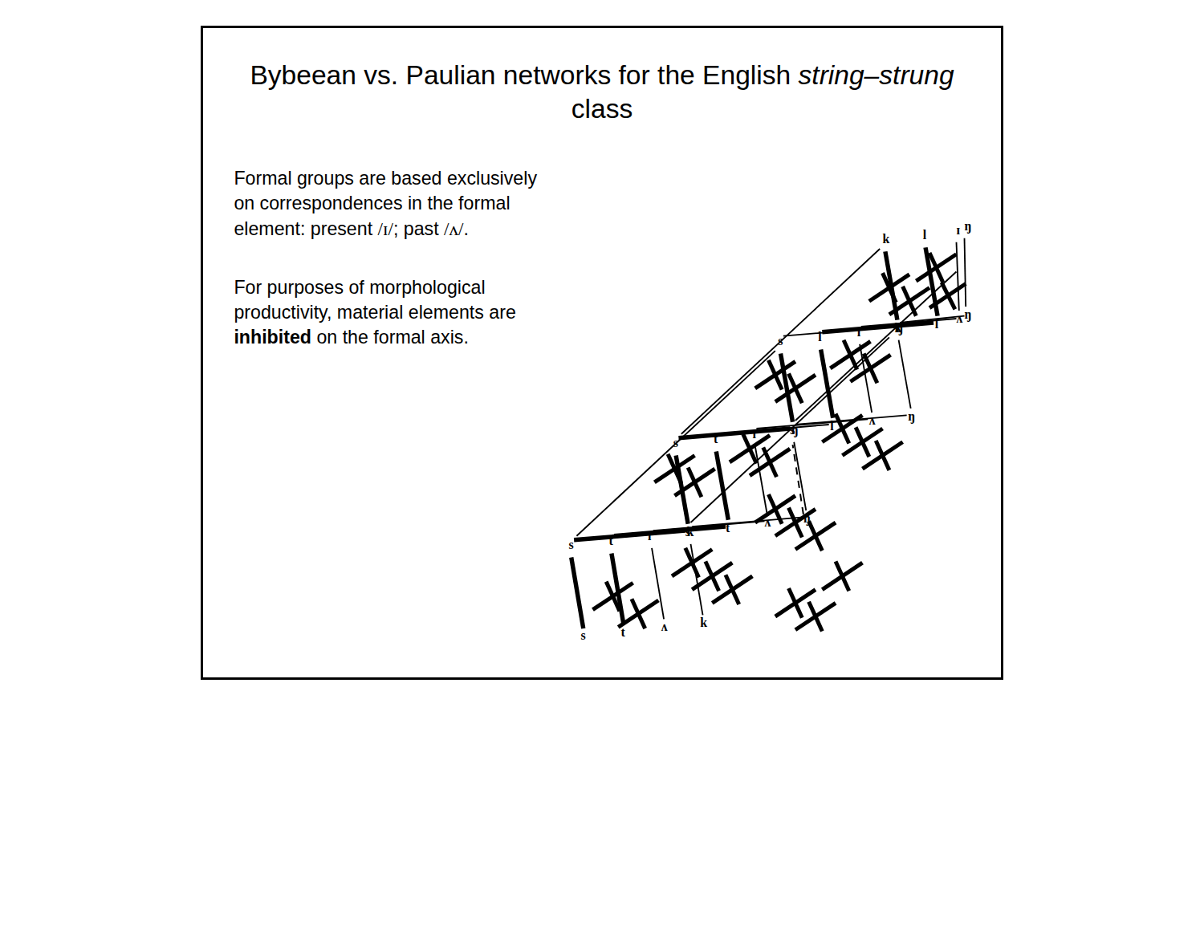Bybeean vs. Paulian networks for the English string–strung class
Formal groups are based exclusively on correspondences in the formal element: present /ɪ/; past /ʌ/.
For purposes of morphological productivity, material elements are inhibited on the formal axis.
Row 1: s t ʌ k (stuck) s t ʌ k Row 2: s t ɪ k (stick) s t ɪ k Row 3: s t ʌ ŋ (stung) s t ʌ ŋ Row 4: s t ɪ ŋ (sting) s t ɪ ŋ Row 5: s l ʌ ŋ (slung) s l ʌ ŋ Row 6: s l ɪ ŋ (sling) s l ɪ ŋ Row 7: k l ʌ ŋ (clung) k l ʌ ŋ Row 8: k l ɪ ŋ (cling) k l ɪ ŋ
Lexical network diagram: phoneme strings for stick–stuck, sting–stung, sling–slung, and cling–clung, with connecting lines between corresponding segments; most material-element links are crossed out.